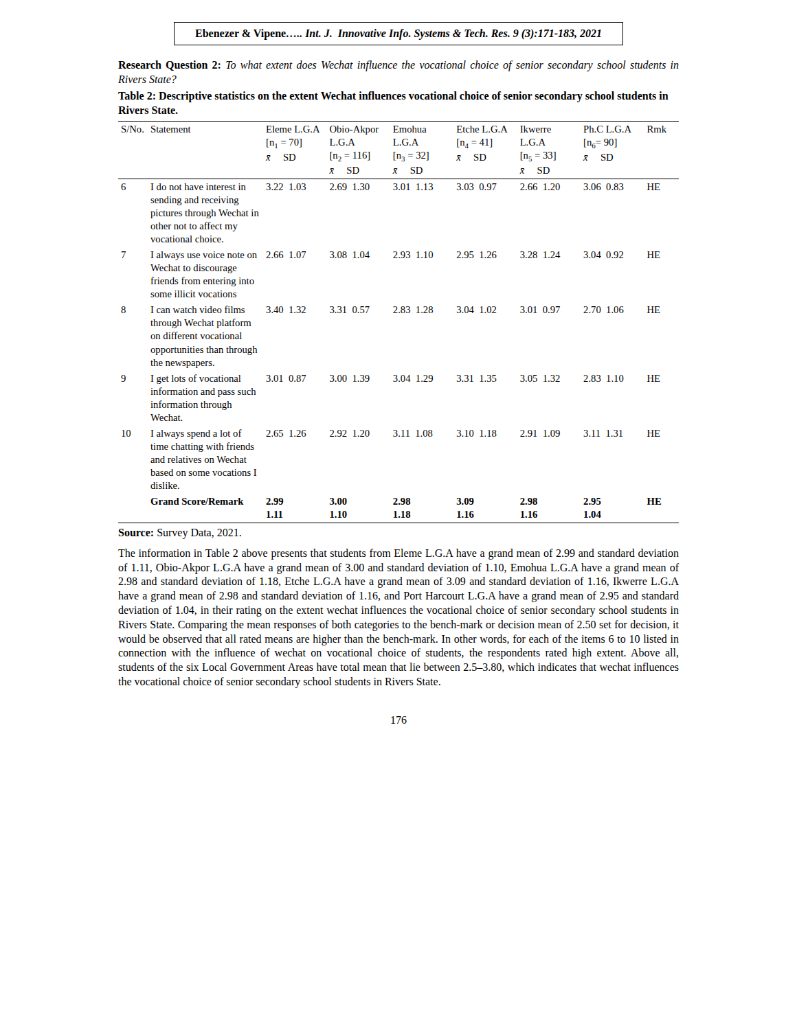Ebenezer & Vipene….. Int. J. Innovative Info. Systems & Tech. Res. 9 (3):171-183, 2021
Research Question 2: To what extent does Wechat influence the vocational choice of senior secondary school students in Rivers State?
Table 2: Descriptive statistics on the extent Wechat influences vocational choice of senior secondary school students in Rivers State.
| S/No. | Statement | Eleme L.G.A [n 1 = 70] x̄ SD | Obio-Akpor L.G.A [n 2 = 116] x̄ SD | Emohua L.G.A [n 3 = 32] x̄ SD | Etche L.G.A [n 4 = 41] x̄ SD | Ikwerre L.G.A [n 5 = 33] x̄ SD | Ph.C L.G.A [n 6 = 90] x̄ SD | Rmk |
| --- | --- | --- | --- | --- | --- | --- | --- | --- |
| 6 | I do not have interest in sending and receiving pictures through Wechat in other not to affect my vocational choice. | 3.22 1.03 | 2.69 1.30 | 3.01 1.13 | 3.03 0.97 | 2.66 1.20 | 3.06 0.83 | HE |
| 7 | I always use voice note on Wechat to discourage friends from entering into some illicit vocations | 2.66 1.07 | 3.08 1.04 | 2.93 1.10 | 2.95 1.26 | 3.28 1.24 | 3.04 0.92 | HE |
| 8 | I can watch video films through Wechat platform on different vocational opportunities than through the newspapers. | 3.40 1.32 | 3.31 0.57 | 2.83 1.28 | 3.04 1.02 | 3.01 0.97 | 2.70 1.06 | HE |
| 9 | I get lots of vocational information and pass such information through Wechat. | 3.01 0.87 | 3.00 1.39 | 3.04 1.29 | 3.31 1.35 | 3.05 1.32 | 2.83 1.10 | HE |
| 10 | I always spend a lot of time chatting with friends and relatives on Wechat based on some vocations I dislike. | 2.65 1.26 | 2.92 1.20 | 3.11 1.08 | 3.10 1.18 | 2.91 1.09 | 3.11 1.31 | HE |
| | Grand Score/Remark | 2.99 1.11 | 3.00 1.10 | 2.98 1.18 | 3.09 1.16 | 2.98 1.16 | 2.95 1.04 | HE |
Source: Survey Data, 2021.
The information in Table 2 above presents that students from Eleme L.G.A have a grand mean of 2.99 and standard deviation of 1.11, Obio-Akpor L.G.A have a grand mean of 3.00 and standard deviation of 1.10, Emohua L.G.A have a grand mean of 2.98 and standard deviation of 1.18, Etche L.G.A have a grand mean of 3.09 and standard deviation of 1.16, Ikwerre L.G.A have a grand mean of 2.98 and standard deviation of 1.16, and Port Harcourt L.G.A have a grand mean of 2.95 and standard deviation of 1.04, in their rating on the extent wechat influences the vocational choice of senior secondary school students in Rivers State. Comparing the mean responses of both categories to the bench-mark or decision mean of 2.50 set for decision, it would be observed that all rated means are higher than the bench-mark. In other words, for each of the items 6 to 10 listed in connection with the influence of wechat on vocational choice of students, the respondents rated high extent. Above all, students of the six Local Government Areas have total mean that lie between 2.5–3.80, which indicates that wechat influences the vocational choice of senior secondary school students in Rivers State.
176